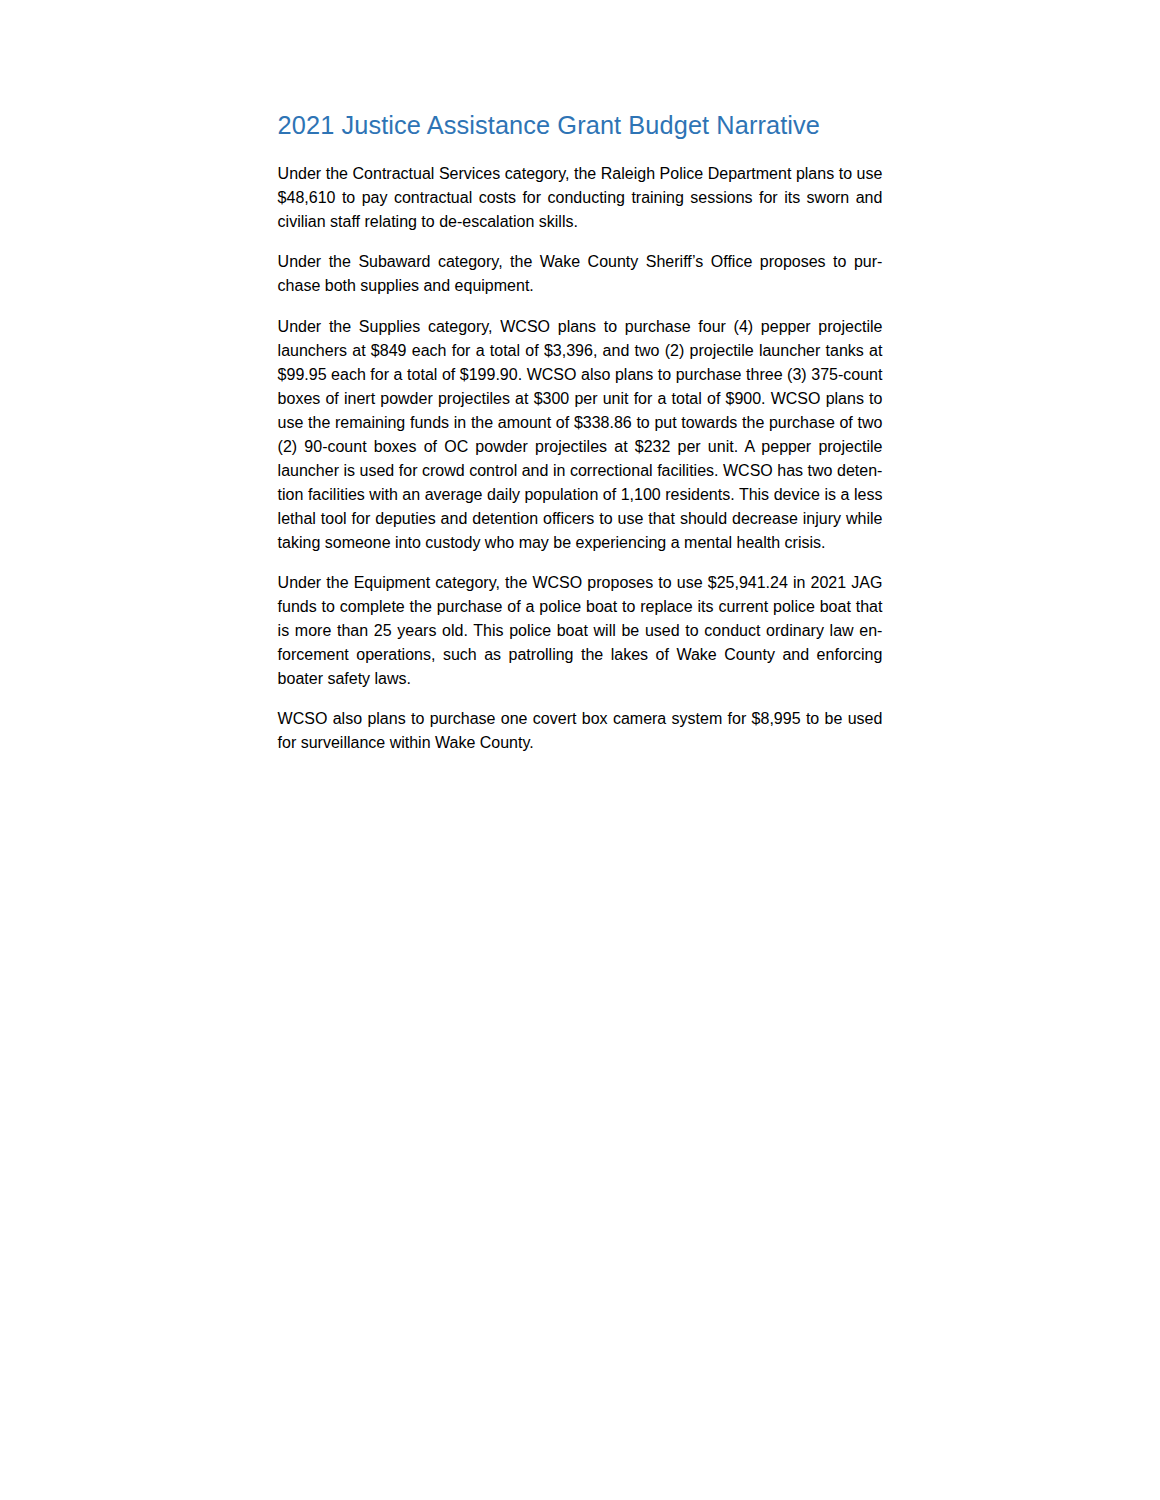2021 Justice Assistance Grant Budget Narrative
Under the Contractual Services category, the Raleigh Police Department plans to use $48,610 to pay contractual costs for conducting training sessions for its sworn and civilian staff relating to de-escalation skills.
Under the Subaward category, the Wake County Sheriff’s Office proposes to purchase both supplies and equipment.
Under the Supplies category, WCSO plans to purchase four (4) pepper projectile launchers at $849 each for a total of $3,396, and two (2) projectile launcher tanks at $99.95 each for a total of $199.90. WCSO also plans to purchase three (3) 375-count boxes of inert powder projectiles at $300 per unit for a total of $900. WCSO plans to use the remaining funds in the amount of $338.86 to put towards the purchase of two (2) 90-count boxes of OC powder projectiles at $232 per unit. A pepper projectile launcher is used for crowd control and in correctional facilities. WCSO has two detention facilities with an average daily population of 1,100 residents. This device is a less lethal tool for deputies and detention officers to use that should decrease injury while taking someone into custody who may be experiencing a mental health crisis.
Under the Equipment category, the WCSO proposes to use $25,941.24 in 2021 JAG funds to complete the purchase of a police boat to replace its current police boat that is more than 25 years old. This police boat will be used to conduct ordinary law enforcement operations, such as patrolling the lakes of Wake County and enforcing boater safety laws.
WCSO also plans to purchase one covert box camera system for $8,995 to be used for surveillance within Wake County.